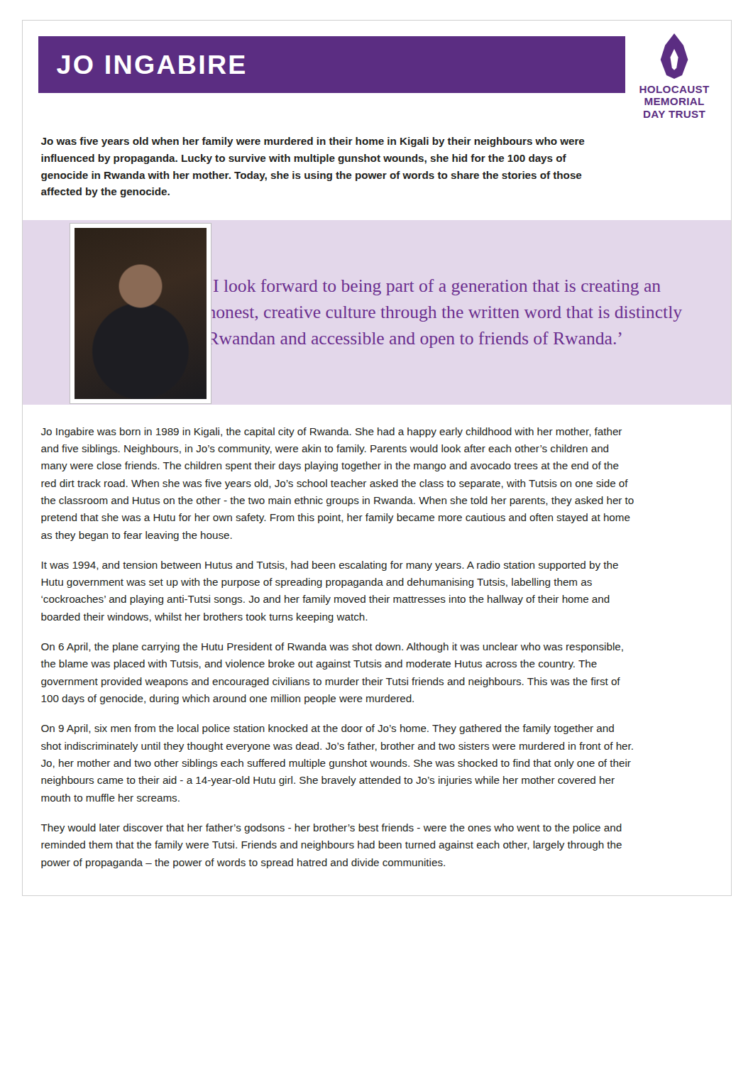JO INGABIRE
HOLOCAUST
MEMORIAL
DAY TRUST
Jo was five years old when her family were murdered in their home in Kigali by their neighbours who were influenced by propaganda. Lucky to survive with multiple gunshot wounds, she hid for the 100 days of genocide in Rwanda with her mother. Today, she is using the power of words to share the stories of those affected by the genocide.
‘I look forward to being part of a generation that is creating an honest, creative culture through the written word that is distinctly Rwandan and accessible and open to friends of Rwanda.’
Jo Ingabire was born in 1989 in Kigali, the capital city of Rwanda. She had a happy early childhood with her mother, father and five siblings. Neighbours, in Jo’s community, were akin to family. Parents would look after each other’s children and many were close friends. The children spent their days playing together in the mango and avocado trees at the end of the red dirt track road. When she was five years old, Jo’s school teacher asked the class to separate, with Tutsis on one side of the classroom and Hutus on the other - the two main ethnic groups in Rwanda. When she told her parents, they asked her to pretend that she was a Hutu for her own safety. From this point, her family became more cautious and often stayed at home as they began to fear leaving the house.
It was 1994, and tension between Hutus and Tutsis, had been escalating for many years. A radio station supported by the Hutu government was set up with the purpose of spreading propaganda and dehumanising Tutsis, labelling them as ‘cockroaches’ and playing anti-Tutsi songs. Jo and her family moved their mattresses into the hallway of their home and boarded their windows, whilst her brothers took turns keeping watch.
On 6 April, the plane carrying the Hutu President of Rwanda was shot down. Although it was unclear who was responsible, the blame was placed with Tutsis, and violence broke out against Tutsis and moderate Hutus across the country. The government provided weapons and encouraged civilians to murder their Tutsi friends and neighbours. This was the first of 100 days of genocide, during which around one million people were murdered.
On 9 April, six men from the local police station knocked at the door of Jo’s home. They gathered the family together and shot indiscriminately until they thought everyone was dead. Jo’s father, brother and two sisters were murdered in front of her. Jo, her mother and two other siblings each suffered multiple gunshot wounds. She was shocked to find that only one of their neighbours came to their aid - a 14-year-old Hutu girl. She bravely attended to Jo’s injuries while her mother covered her mouth to muffle her screams.
They would later discover that her father’s godsons - her brother’s best friends - were the ones who went to the police and reminded them that the family were Tutsi. Friends and neighbours had been turned against each other, largely through the power of propaganda – the power of words to spread hatred and divide communities.